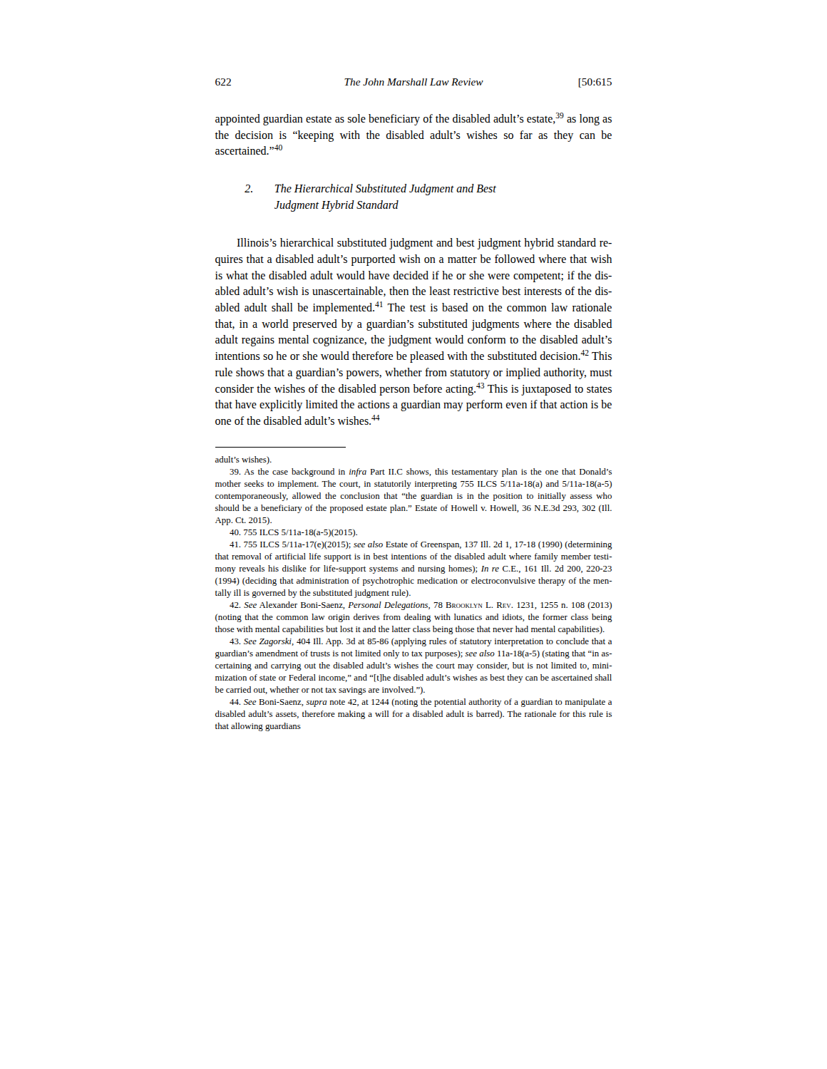622
The John Marshall Law Review
[50:615
appointed guardian estate as sole beneficiary of the disabled adult’s estate,39 as long as the decision is “keeping with the disabled adult’s wishes so far as they can be ascertained.”40
2. The Hierarchical Substituted Judgment and Best
Judgment Hybrid Standard
Illinois’s hierarchical substituted judgment and best judgment hybrid standard requires that a disabled adult’s purported wish on a matter be followed where that wish is what the disabled adult would have decided if he or she were competent; if the disabled adult’s wish is unascertainable, then the least restrictive best interests of the disabled adult shall be implemented.41 The test is based on the common law rationale that, in a world preserved by a guardian’s substituted judgments where the disabled adult regains mental cognizance, the judgment would conform to the disabled adult’s intentions so he or she would therefore be pleased with the substituted decision.42 This rule shows that a guardian’s powers, whether from statutory or implied authority, must consider the wishes of the disabled person before acting.43 This is juxtaposed to states that have explicitly limited the actions a guardian may perform even if that action is be one of the disabled adult’s wishes.44
adult’s wishes).
39. As the case background in infra Part II.C shows, this testamentary plan is the one that Donald’s mother seeks to implement. The court, in statutorily interpreting 755 ILCS 5/11a-18(a) and 5/11a-18(a-5) contemporaneously, allowed the conclusion that “the guardian is in the position to initially assess who should be a beneficiary of the proposed estate plan.” Estate of Howell v. Howell, 36 N.E.3d 293, 302 (Ill. App. Ct. 2015).
40. 755 ILCS 5/11a-18(a-5)(2015).
41. 755 ILCS 5/11a-17(e)(2015); see also Estate of Greenspan, 137 Ill. 2d 1, 17-18 (1990) (determining that removal of artificial life support is in best intentions of the disabled adult where family member testimony reveals his dislike for life-support systems and nursing homes); In re C.E., 161 Ill. 2d 200, 220-23 (1994) (deciding that administration of psychotrophic medication or electroconvulsive therapy of the mentally ill is governed by the substituted judgment rule).
42. See Alexander Boni-Saenz, Personal Delegations, 78 Brooklyn L. Rev. 1231, 1255 n. 108 (2013) (noting that the common law origin derives from dealing with lunatics and idiots, the former class being those with mental capabilities but lost it and the latter class being those that never had mental capabilities).
43. See Zagorski, 404 Ill. App. 3d at 85-86 (applying rules of statutory interpretation to conclude that a guardian’s amendment of trusts is not limited only to tax purposes); see also 11a-18(a-5) (stating that “in ascertaining and carrying out the disabled adult’s wishes the court may consider, but is not limited to, minimization of state or Federal income,” and “[t]he disabled adult’s wishes as best they can be ascertained shall be carried out, whether or not tax savings are involved.”).
44. See Boni-Saenz, supra note 42, at 1244 (noting the potential authority of a guardian to manipulate a disabled adult’s assets, therefore making a will for a disabled adult is barred). The rationale for this rule is that allowing guardians